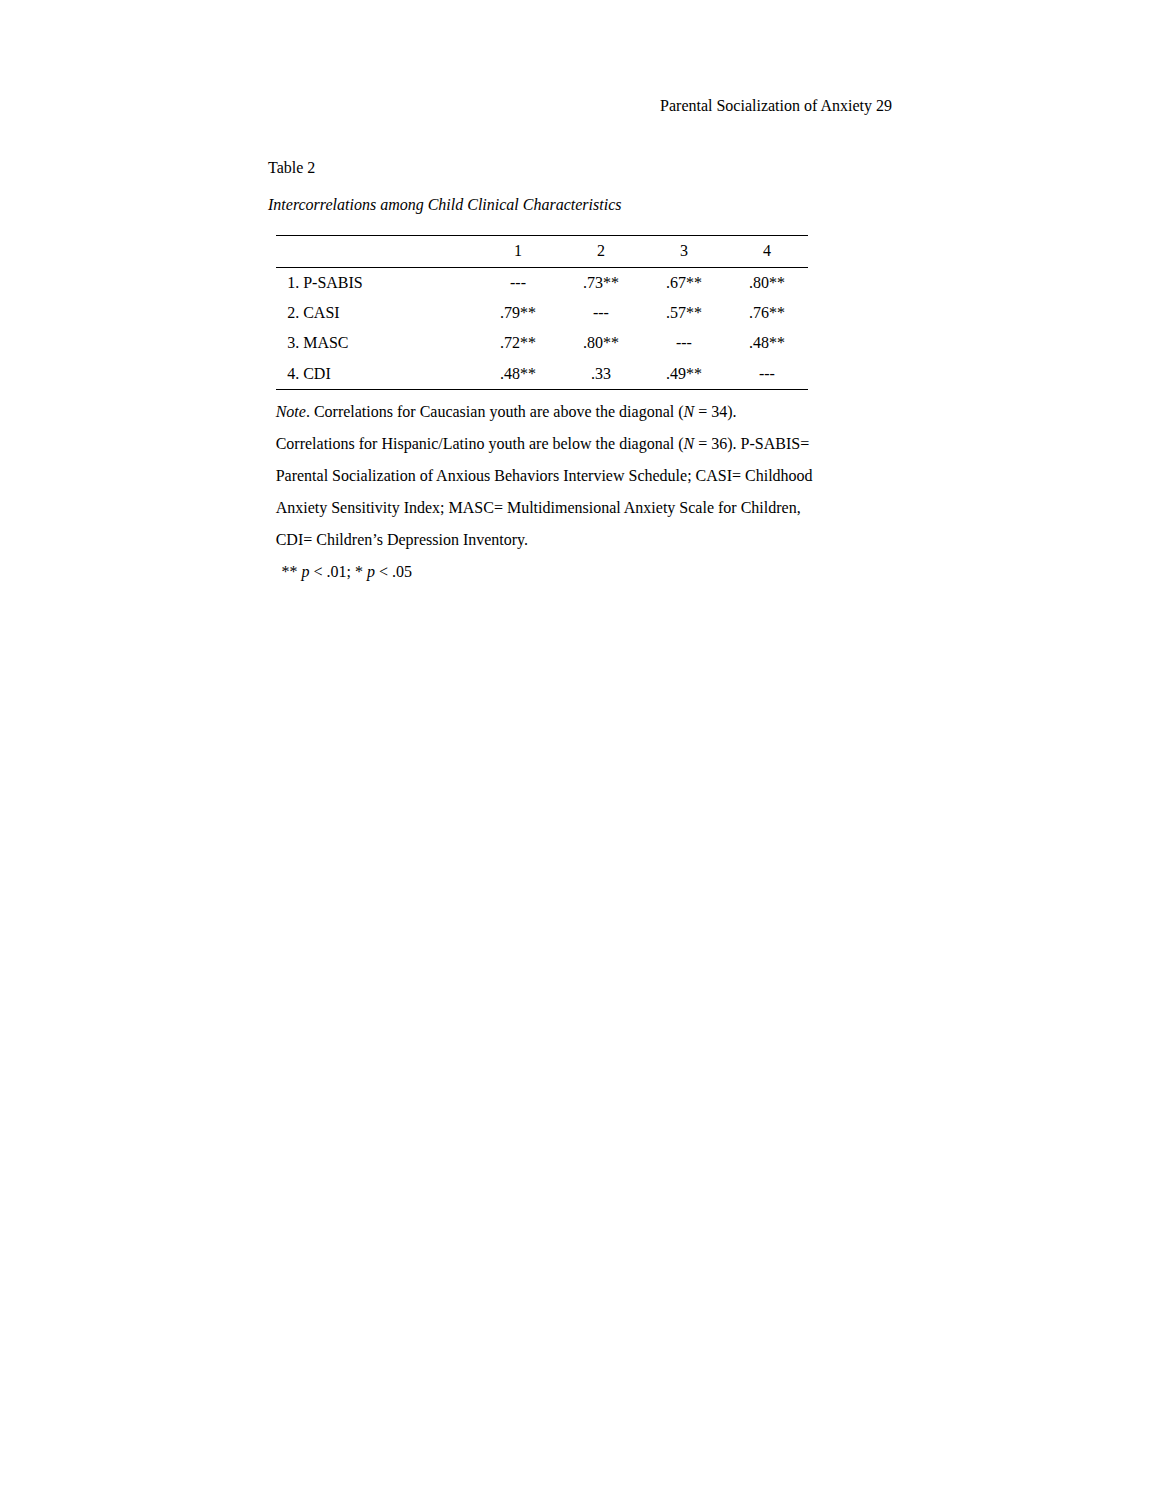Parental Socialization of Anxiety 29
Table 2
Intercorrelations among Child Clinical Characteristics
| | 1 | 2 | 3 | 4 |
| --- | --- | --- | --- | --- |
| 1. P-SABIS | --- | .73** | .67** | .80** |
| 2. CASI | .79** | --- | .57** | .76** |
| 3. MASC | .72** | .80** | --- | .48** |
| 4. CDI | .48** | .33 | .49** | --- |
Note. Correlations for Caucasian youth are above the diagonal (N = 34). Correlations for Hispanic/Latino youth are below the diagonal (N = 36). P-SABIS= Parental Socialization of Anxious Behaviors Interview Schedule; CASI= Childhood Anxiety Sensitivity Index; MASC= Multidimensional Anxiety Scale for Children, CDI= Children’s Depression Inventory.
** p < .01; * p < .05